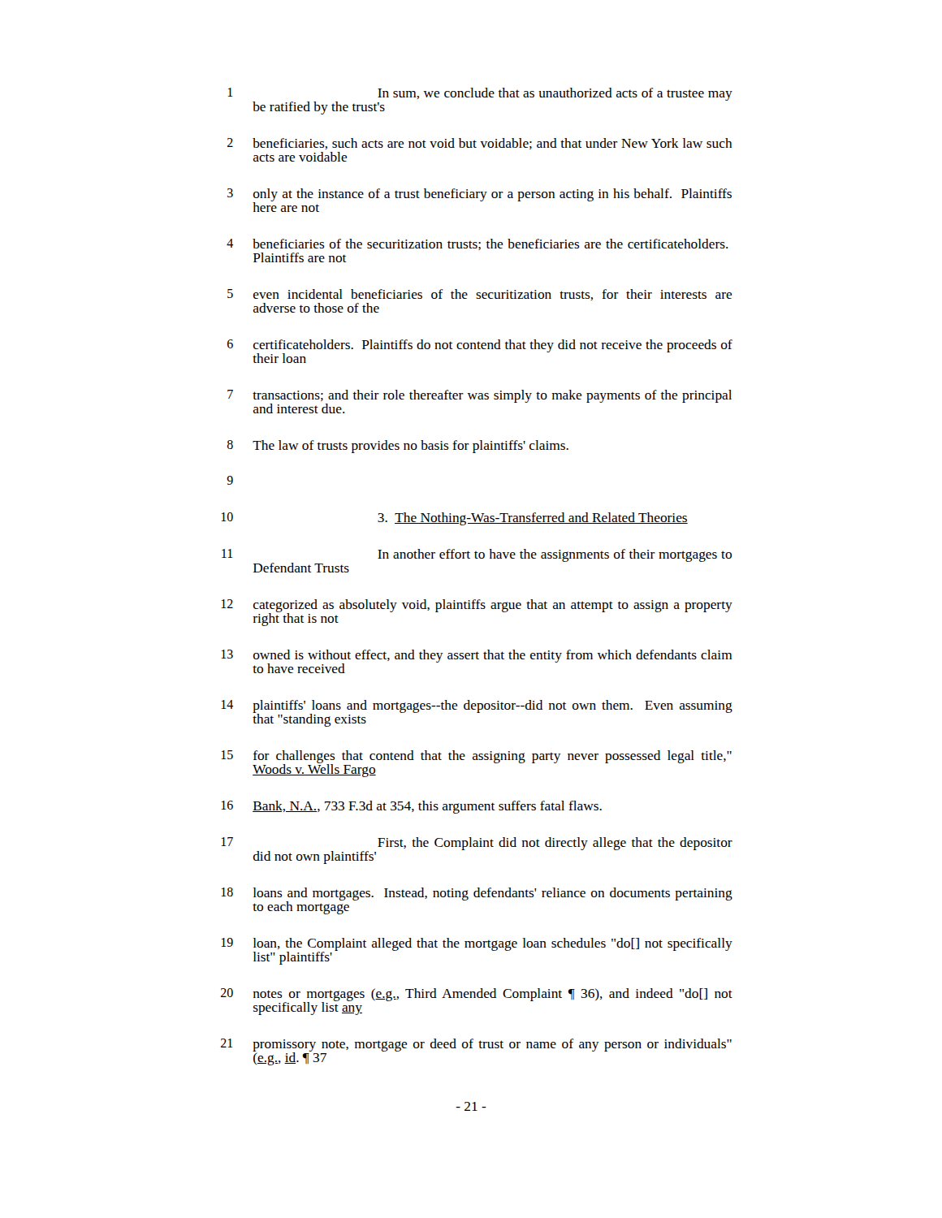In sum, we conclude that as unauthorized acts of a trustee may be ratified by the trust's
beneficiaries, such acts are not void but voidable; and that under New York law such acts are voidable
only at the instance of a trust beneficiary or a person acting in his behalf. Plaintiffs here are not
beneficiaries of the securitization trusts; the beneficiaries are the certificateholders. Plaintiffs are not
even incidental beneficiaries of the securitization trusts, for their interests are adverse to those of the
certificateholders. Plaintiffs do not contend that they did not receive the proceeds of their loan
transactions; and their role thereafter was simply to make payments of the principal and interest due.
The law of trusts provides no basis for plaintiffs' claims.
3. The Nothing-Was-Transferred and Related Theories
In another effort to have the assignments of their mortgages to Defendant Trusts
categorized as absolutely void, plaintiffs argue that an attempt to assign a property right that is not
owned is without effect, and they assert that the entity from which defendants claim to have received
plaintiffs' loans and mortgages--the depositor--did not own them. Even assuming that "standing exists
for challenges that contend that the assigning party never possessed legal title," Woods v. Wells Fargo
Bank, N.A., 733 F.3d at 354, this argument suffers fatal flaws.
First, the Complaint did not directly allege that the depositor did not own plaintiffs'
loans and mortgages. Instead, noting defendants' reliance on documents pertaining to each mortgage
loan, the Complaint alleged that the mortgage loan schedules "do[] not specifically list" plaintiffs'
notes or mortgages (e.g., Third Amended Complaint ¶ 36), and indeed "do[] not specifically list any
promissory note, mortgage or deed of trust or name of any person or individuals" (e.g., id. ¶ 37
- 21 -